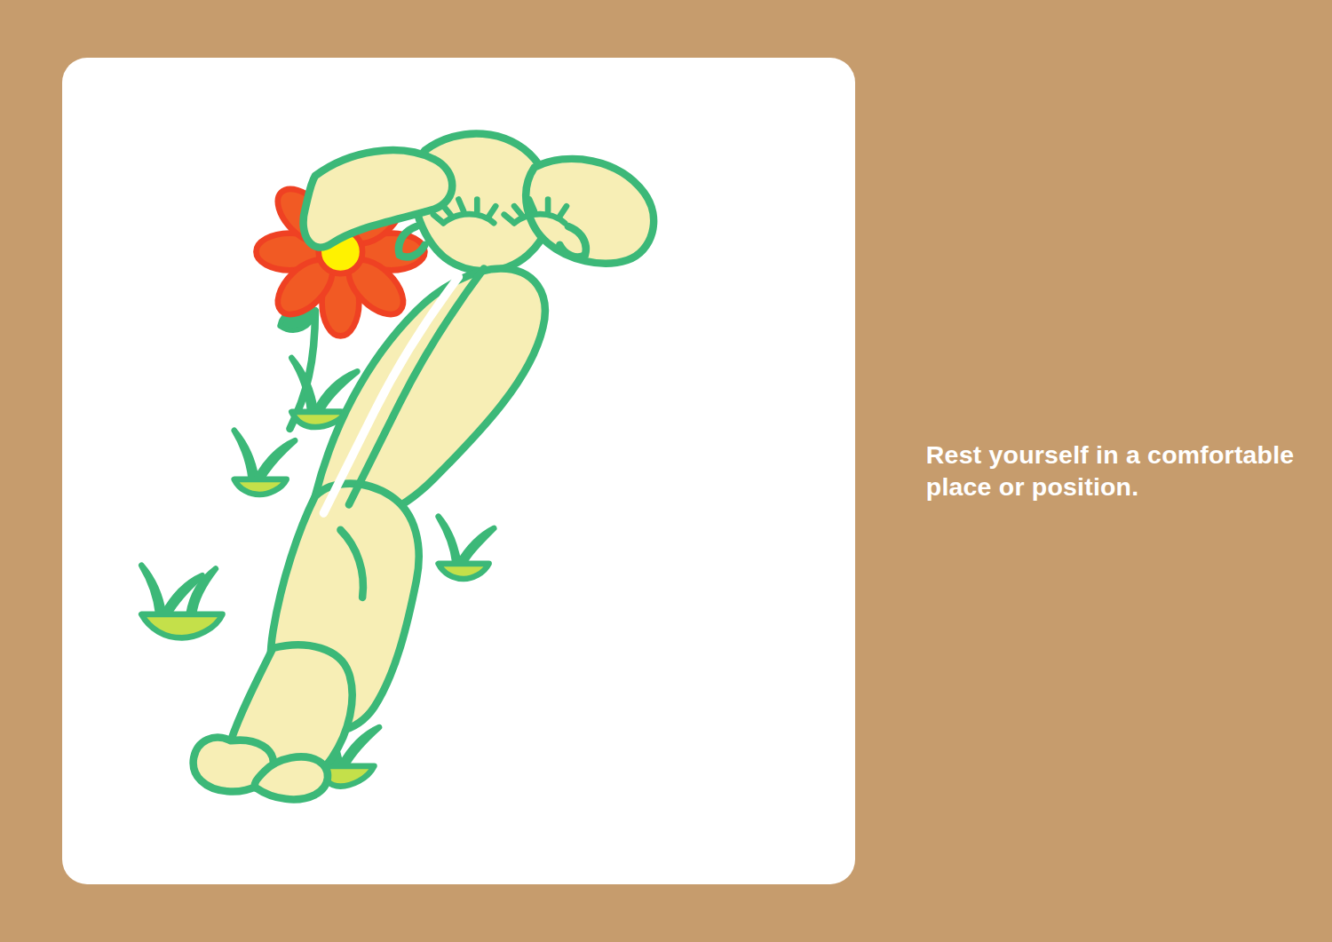Rest yourself in a comfortable place or position.